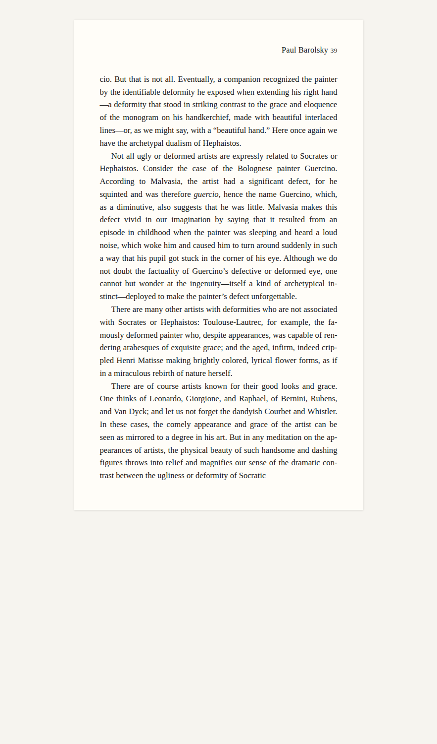Paul Barolsky 39
cio. But that is not all. Eventually, a companion recognized the painter by the identifiable deformity he exposed when extending his right hand—a deformity that stood in striking contrast to the grace and eloquence of the monogram on his handkerchief, made with beautiful interlaced lines—or, as we might say, with a “beautiful hand.” Here once again we have the archetypal dualism of Hephaistos.
Not all ugly or deformed artists are expressly related to Socrates or Hephaistos. Consider the case of the Bolognese painter Guercino. According to Malvasia, the artist had a significant defect, for he squinted and was therefore guercio, hence the name Guercino, which, as a diminutive, also suggests that he was little. Malvasia makes this defect vivid in our imagination by saying that it resulted from an episode in childhood when the painter was sleeping and heard a loud noise, which woke him and caused him to turn around suddenly in such a way that his pupil got stuck in the corner of his eye. Although we do not doubt the factuality of Guercino’s defective or deformed eye, one cannot but wonder at the ingenuity—itself a kind of archetypical instinct—deployed to make the painter’s defect unforgettable.
There are many other artists with deformities who are not associated with Socrates or Hephaistos: Toulouse-Lautrec, for example, the famously deformed painter who, despite appearances, was capable of rendering arabesques of exquisite grace; and the aged, infirm, indeed crippled Henri Matisse making brightly colored, lyrical flower forms, as if in a miraculous rebirth of nature herself.
There are of course artists known for their good looks and grace. One thinks of Leonardo, Giorgione, and Raphael, of Bernini, Rubens, and Van Dyck; and let us not forget the dandyish Courbet and Whistler. In these cases, the comely appearance and grace of the artist can be seen as mirrored to a degree in his art. But in any meditation on the appearances of artists, the physical beauty of such handsome and dashing figures throws into relief and magnifies our sense of the dramatic contrast between the ugliness or deformity of Socratic